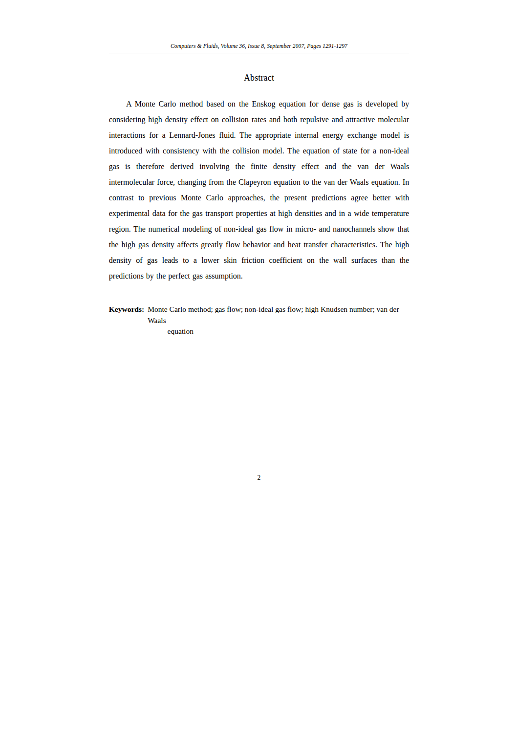Computers & Fluids, Volume 36, Issue 8, September 2007, Pages 1291-1297
Abstract
A Monte Carlo method based on the Enskog equation for dense gas is developed by considering high density effect on collision rates and both repulsive and attractive molecular interactions for a Lennard-Jones fluid. The appropriate internal energy exchange model is introduced with consistency with the collision model. The equation of state for a non-ideal gas is therefore derived involving the finite density effect and the van der Waals intermolecular force, changing from the Clapeyron equation to the van der Waals equation. In contrast to previous Monte Carlo approaches, the present predictions agree better with experimental data for the gas transport properties at high densities and in a wide temperature region. The numerical modeling of non-ideal gas flow in micro- and nanochannels show that the high gas density affects greatly flow behavior and heat transfer characteristics. The high density of gas leads to a lower skin friction coefficient on the wall surfaces than the predictions by the perfect gas assumption.
Keywords: Monte Carlo method; gas flow; non-ideal gas flow; high Knudsen number; van der Waalsequation
2